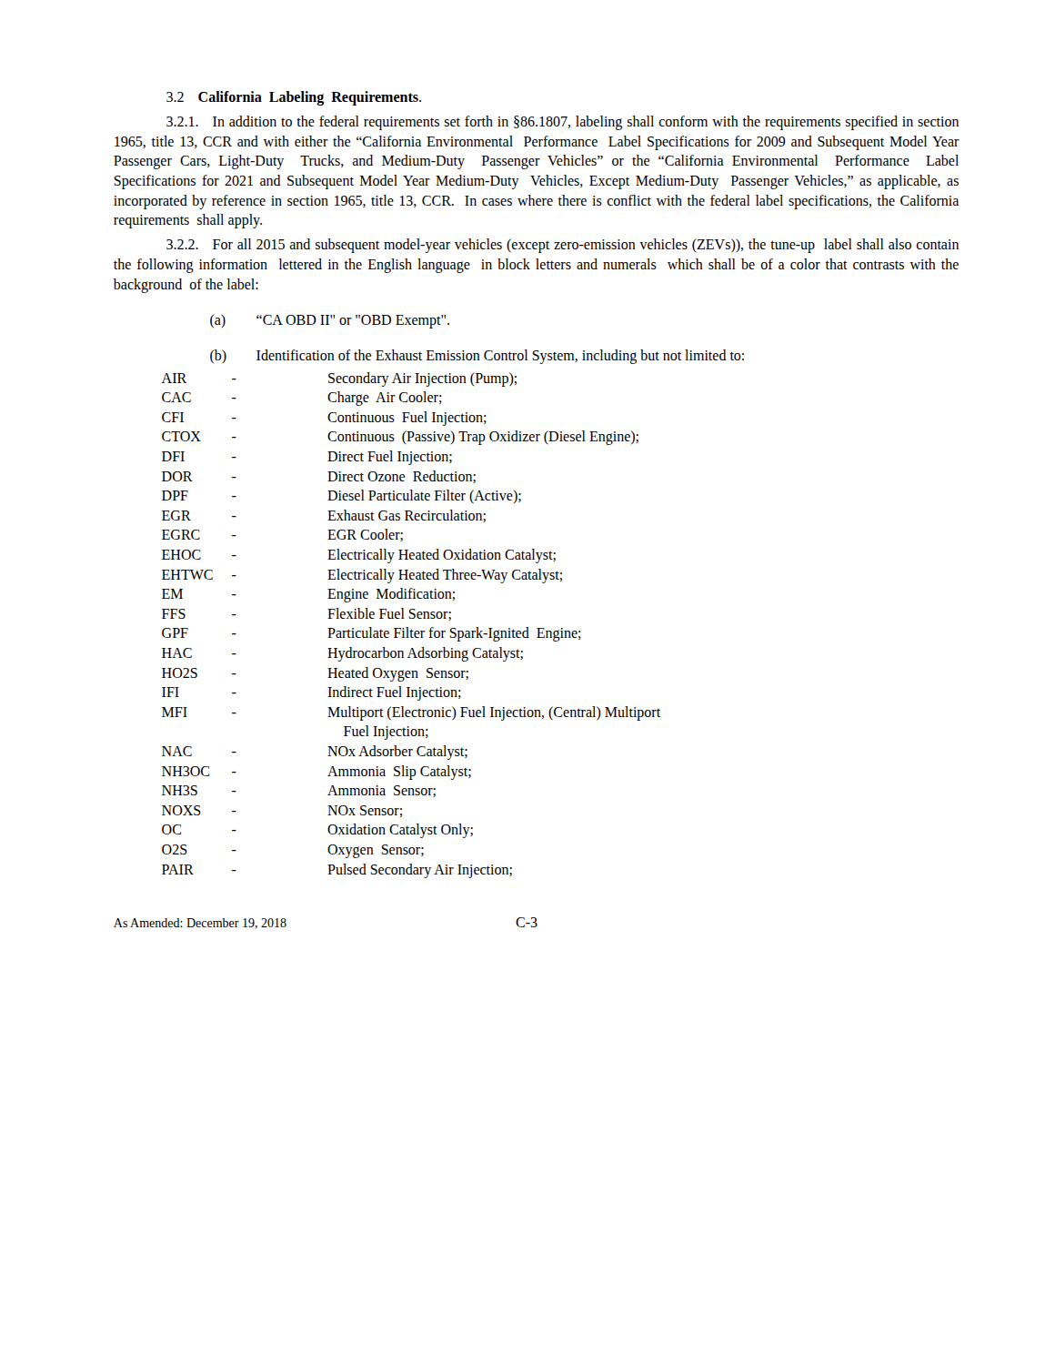3.2 California Labeling Requirements.
3.2.1. In addition to the federal requirements set forth in §86.1807, labeling shall conform with the requirements specified in section 1965, title 13, CCR and with either the “California Environmental Performance Label Specifications for 2009 and Subsequent Model Year Passenger Cars, Light-Duty Trucks, and Medium-Duty Passenger Vehicles” or the “California Environmental Performance Label Specifications for 2021 and Subsequent Model Year Medium-Duty Vehicles, Except Medium-Duty Passenger Vehicles,” as applicable, as incorporated by reference in section 1965, title 13, CCR. In cases where there is conflict with the federal label specifications, the California requirements shall apply.
3.2.2. For all 2015 and subsequent model-year vehicles (except zero-emission vehicles (ZEVs)), the tune-up label shall also contain the following information lettered in the English language in block letters and numerals which shall be of a color that contrasts with the background of the label:
(a)“CA OBD II" or "OBD Exempt".
(b) Identification of the Exhaust Emission Control System, including but not limited to:
AIR-Secondary Air Injection (Pump);
CAC-Charge Air Cooler;
CFI-Continuous Fuel Injection;
CTOX-Continuous (Passive) Trap Oxidizer (Diesel Engine);
DFI-Direct Fuel Injection;
DOR-Direct Ozone Reduction;
DPF-Diesel Particulate Filter (Active);
EGR-Exhaust Gas Recirculation;
EGRC-EGR Cooler;
EHOC-Electrically Heated Oxidation Catalyst;
EHTWC-Electrically Heated Three-Way Catalyst;
EM-Engine Modification;
FFS-Flexible Fuel Sensor;
GPF-Particulate Filter for Spark-Ignited Engine;
HAC-Hydrocarbon Adsorbing Catalyst;
HO2S-Heated Oxygen Sensor;
IFI-Indirect Fuel Injection;
MFI-Multiport (Electronic) Fuel Injection, (Central) MultiportFuel Injection;
NAC-NOx Adsorber Catalyst;
NH3OC-Ammonia Slip Catalyst;
NH3S-Ammonia Sensor;
NOXS-NOx Sensor;
OC-Oxidation Catalyst Only;
O2S-Oxygen Sensor;
PAIR-Pulsed Secondary Air Injection;
As Amended: December 19, 2018 C-3